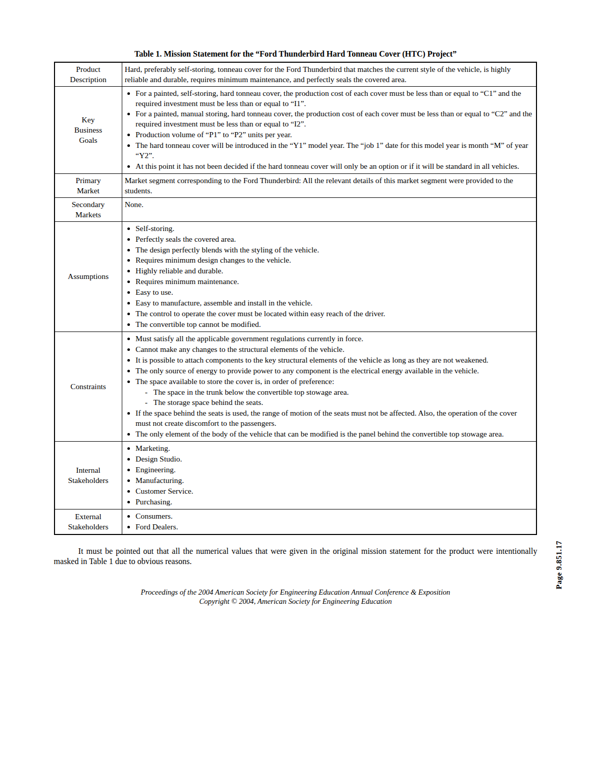Table 1. Mission Statement for the “Ford Thunderbird Hard Tonneau Cover (HTC) Project”
| Product Description | Hard, preferably self-storing, tonneau cover for the Ford Thunderbird that matches the current style of the vehicle, is highly reliable and durable, requires minimum maintenance, and perfectly seals the covered area. |
| Key Business Goals | For a painted, self-storing, hard tonneau cover, the production cost of each cover must be less than or equal to “C1” and the required investment must be less than or equal to “I1”. For a painted, manual storing, hard tonneau cover, the production cost of each cover must be less than or equal to “C2” and the required investment must be less than or equal to “I2”. Production volume of “P1” to “P2” units per year. The hard tonneau cover will be introduced in the “Y1” model year. The “job 1” date for this model year is month “M” of year “Y2”. At this point it has not been decided if the hard tonneau cover will only be an option or if it will be standard in all vehicles. |
| Primary Market | Market segment corresponding to the Ford Thunderbird: All the relevant details of this market segment were provided to the students. |
| Secondary Markets | None. |
| Assumptions | Self-storing. Perfectly seals the covered area. The design perfectly blends with the styling of the vehicle. Requires minimum design changes to the vehicle. Highly reliable and durable. Requires minimum maintenance. Easy to use. Easy to manufacture, assemble and install in the vehicle. The control to operate the cover must be located within easy reach of the driver. The convertible top cannot be modified. |
| Constraints | Must satisfy all the applicable government regulations currently in force. Cannot make any changes to the structural elements of the vehicle. It is possible to attach components to the key structural elements of the vehicle as long as they are not weakened. The only source of energy to provide power to any component is the electrical energy available in the vehicle. The space available to store the cover is, in order of preference: The space in the trunk below the convertible top stowage area. The storage space behind the seats. If the space behind the seats is used, the range of motion of the seats must not be affected. Also, the operation of the cover must not create discomfort to the passengers. The only element of the body of the vehicle that can be modified is the panel behind the convertible top stowage area. |
| Internal Stakeholders | Marketing. Design Studio. Engineering. Manufacturing. Customer Service. Purchasing. |
| External Stakeholders | Consumers. Ford Dealers. |
It must be pointed out that all the numerical values that were given in the original mission statement for the product were intentionally masked in Table 1 due to obvious reasons.
Proceedings of the 2004 American Society for Engineering Education Annual Conference & Exposition
Copyright © 2004, American Society for Engineering Education
Page 9.851.17